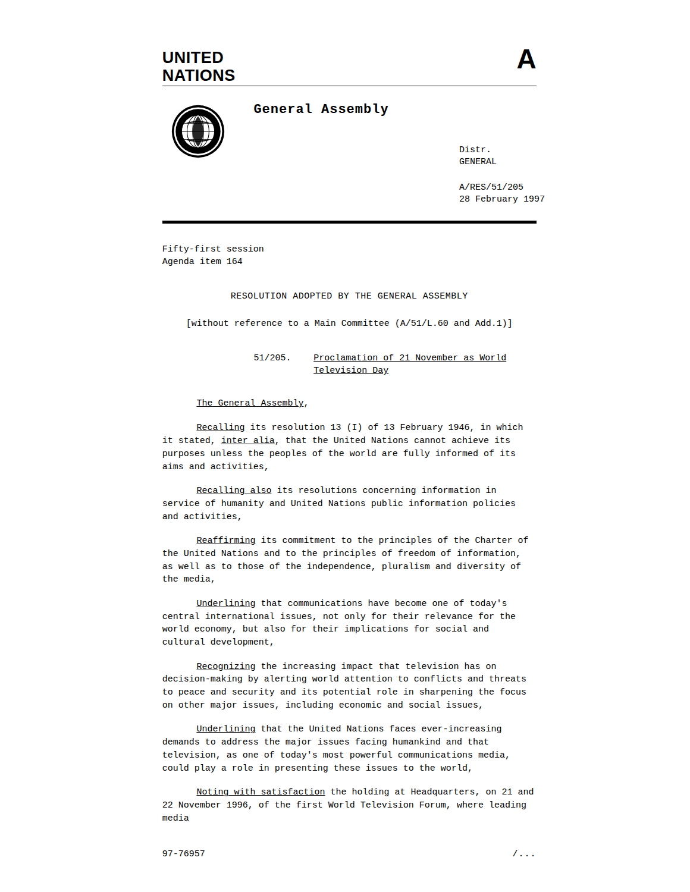A
UNITED
NATIONS
General Assembly
Distr. GENERAL
A/RES/51/205 28 February 1997
Fifty-first session Agenda item 164
RESOLUTION ADOPTED BY THE GENERAL ASSEMBLY
[without reference to a Main Committee (A/51/L.60 and Add.1)]
51/205. Proclamation of 21 November as World
Television Day
The General Assembly,
Recalling its resolution 13 (I) of 13 February 1946, in which it stated, inter alia, that the United Nations cannot achieve its purposes unless the peoples of the world are fully informed of its aims and activities,
Recalling also its resolutions concerning information in service of humanity and United Nations public information policies and activities,
Reaffirming its commitment to the principles of the Charter of the United Nations and to the principles of freedom of information, as well as to those of the independence, pluralism and diversity of the media,
Underlining that communications have become one of today's central international issues, not only for their relevance for the world economy, but also for their implications for social and cultural development,
Recognizing the increasing impact that television has on decision-making by alerting world attention to conflicts and threats to peace and security and its potential role in sharpening the focus on other major issues, including economic and social issues,
Underlining that the United Nations faces ever-increasing demands to address the major issues facing humankind and that television, as one of today's most powerful communications media, could play a role in presenting these issues to the world,
Noting with satisfaction the holding at Headquarters, on 21 and 22 November 1996, of the first World Television Forum, where leading media
97-76957
/...